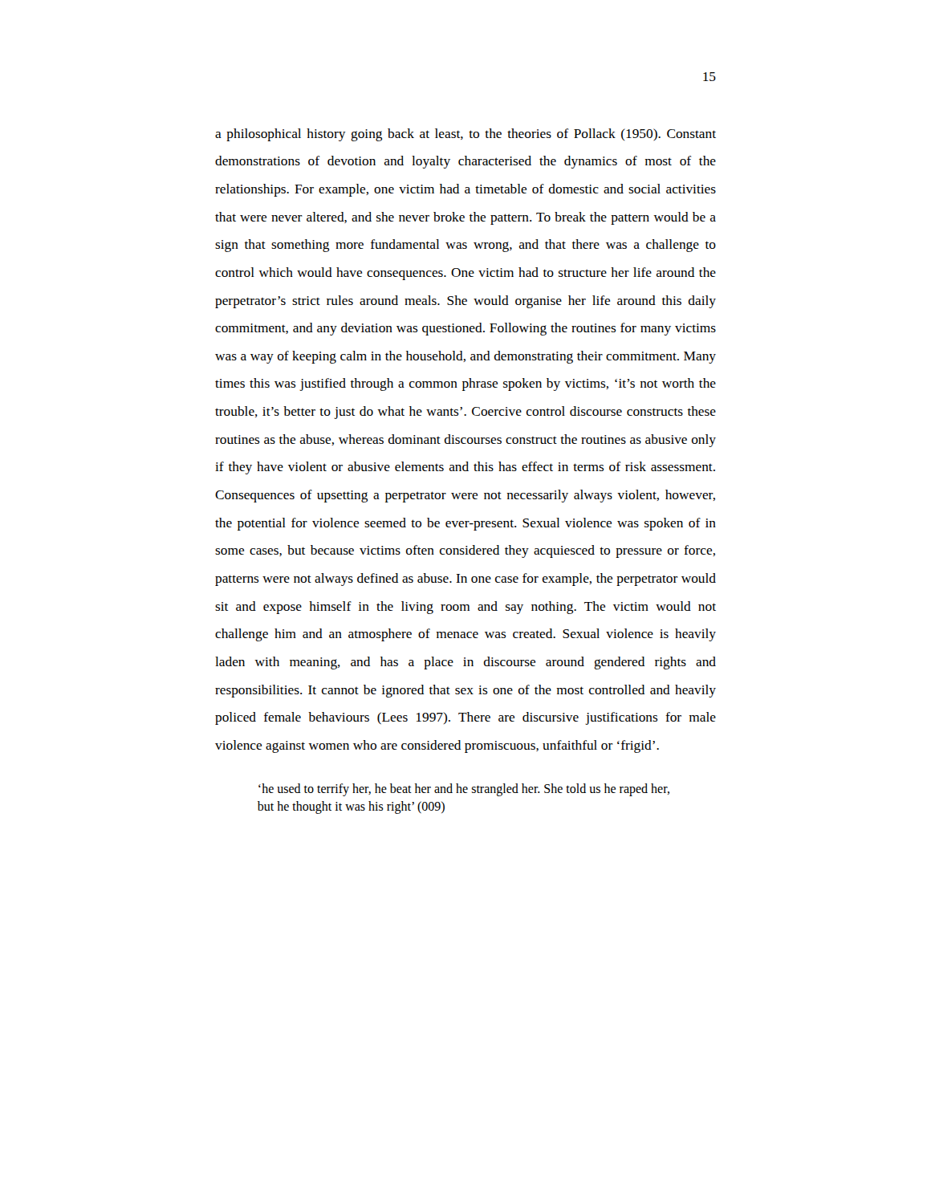15
a philosophical history going back at least, to the theories of Pollack (1950). Constant demonstrations of devotion and loyalty characterised the dynamics of most of the relationships. For example, one victim had a timetable of domestic and social activities that were never altered, and she never broke the pattern. To break the pattern would be a sign that something more fundamental was wrong, and that there was a challenge to control which would have consequences. One victim had to structure her life around the perpetrator’s strict rules around meals. She would organise her life around this daily commitment, and any deviation was questioned. Following the routines for many victims was a way of keeping calm in the household, and demonstrating their commitment. Many times this was justified through a common phrase spoken by victims, ‘it’s not worth the trouble, it’s better to just do what he wants’. Coercive control discourse constructs these routines as the abuse, whereas dominant discourses construct the routines as abusive only if they have violent or abusive elements and this has effect in terms of risk assessment. Consequences of upsetting a perpetrator were not necessarily always violent, however, the potential for violence seemed to be ever-present. Sexual violence was spoken of in some cases, but because victims often considered they acquiesced to pressure or force, patterns were not always defined as abuse. In one case for example, the perpetrator would sit and expose himself in the living room and say nothing. The victim would not challenge him and an atmosphere of menace was created. Sexual violence is heavily laden with meaning, and has a place in discourse around gendered rights and responsibilities. It cannot be ignored that sex is one of the most controlled and heavily policed female behaviours (Lees 1997). There are discursive justifications for male violence against women who are considered promiscuous, unfaithful or ‘frigid’.
‘he used to terrify her, he beat her and he strangled her. She told us he raped her,
but he thought it was his right’ (009)